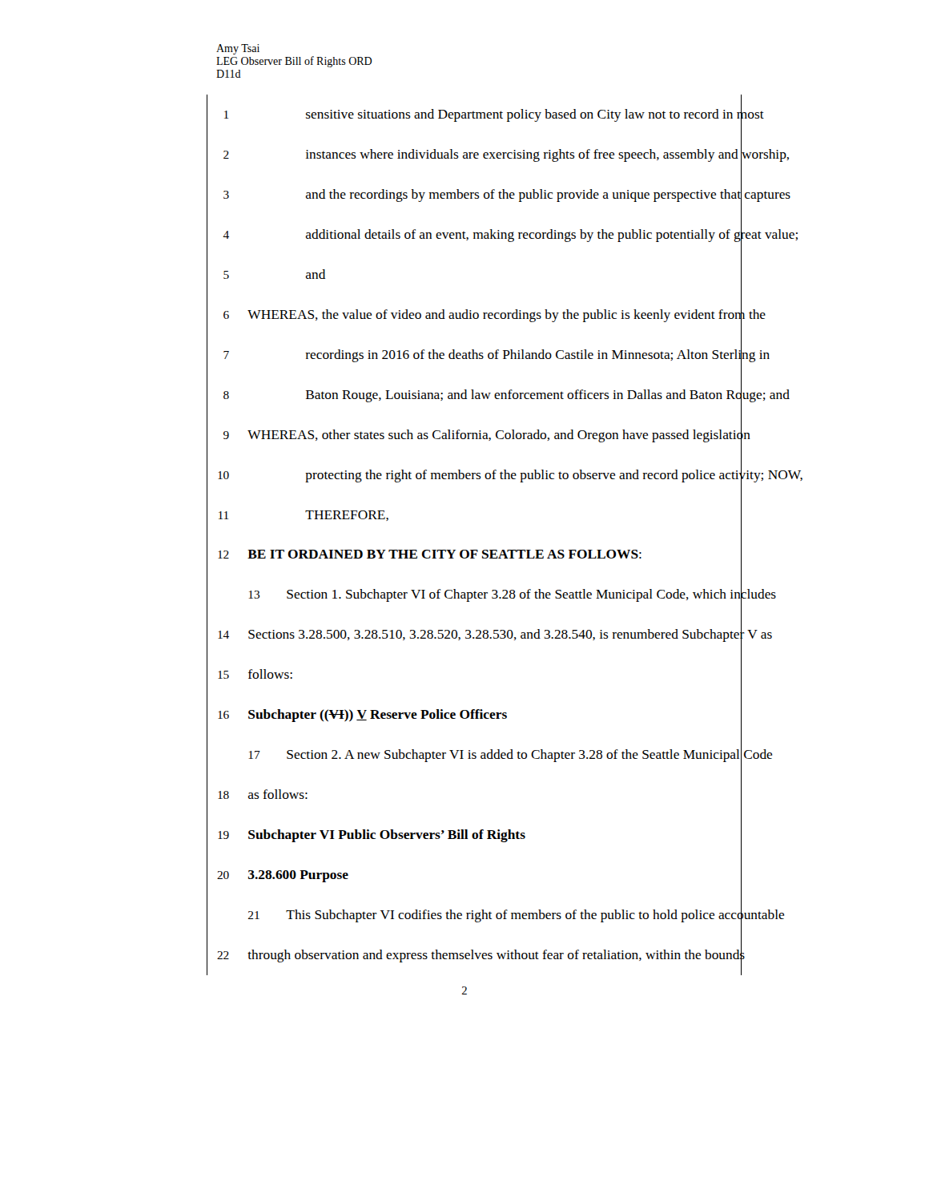Amy Tsai
LEG Observer Bill of Rights ORD
D11d
sensitive situations and Department policy based on City law not to record in most
instances where individuals are exercising rights of free speech, assembly and worship,
and the recordings by members of the public provide a unique perspective that captures
additional details of an event, making recordings by the public potentially of great value;
and
WHEREAS, the value of video and audio recordings by the public is keenly evident from the
recordings in 2016 of the deaths of Philando Castile in Minnesota; Alton Sterling in
Baton Rouge, Louisiana; and law enforcement officers in Dallas and Baton Rouge; and
WHEREAS, other states such as California, Colorado, and Oregon have passed legislation
protecting the right of members of the public to observe and record police activity; NOW,
THEREFORE,
BE IT ORDAINED BY THE CITY OF SEATTLE AS FOLLOWS:
Section 1. Subchapter VI of Chapter 3.28 of the Seattle Municipal Code, which includes
Sections 3.28.500, 3.28.510, 3.28.520, 3.28.530, and 3.28.540, is renumbered Subchapter V as
follows:
Subchapter ((VI)) V Reserve Police Officers
Section 2. A new Subchapter VI is added to Chapter 3.28 of the Seattle Municipal Code
as follows:
Subchapter VI Public Observers’ Bill of Rights
3.28.600 Purpose
This Subchapter VI codifies the right of members of the public to hold police accountable
through observation and express themselves without fear of retaliation, within the bounds
2